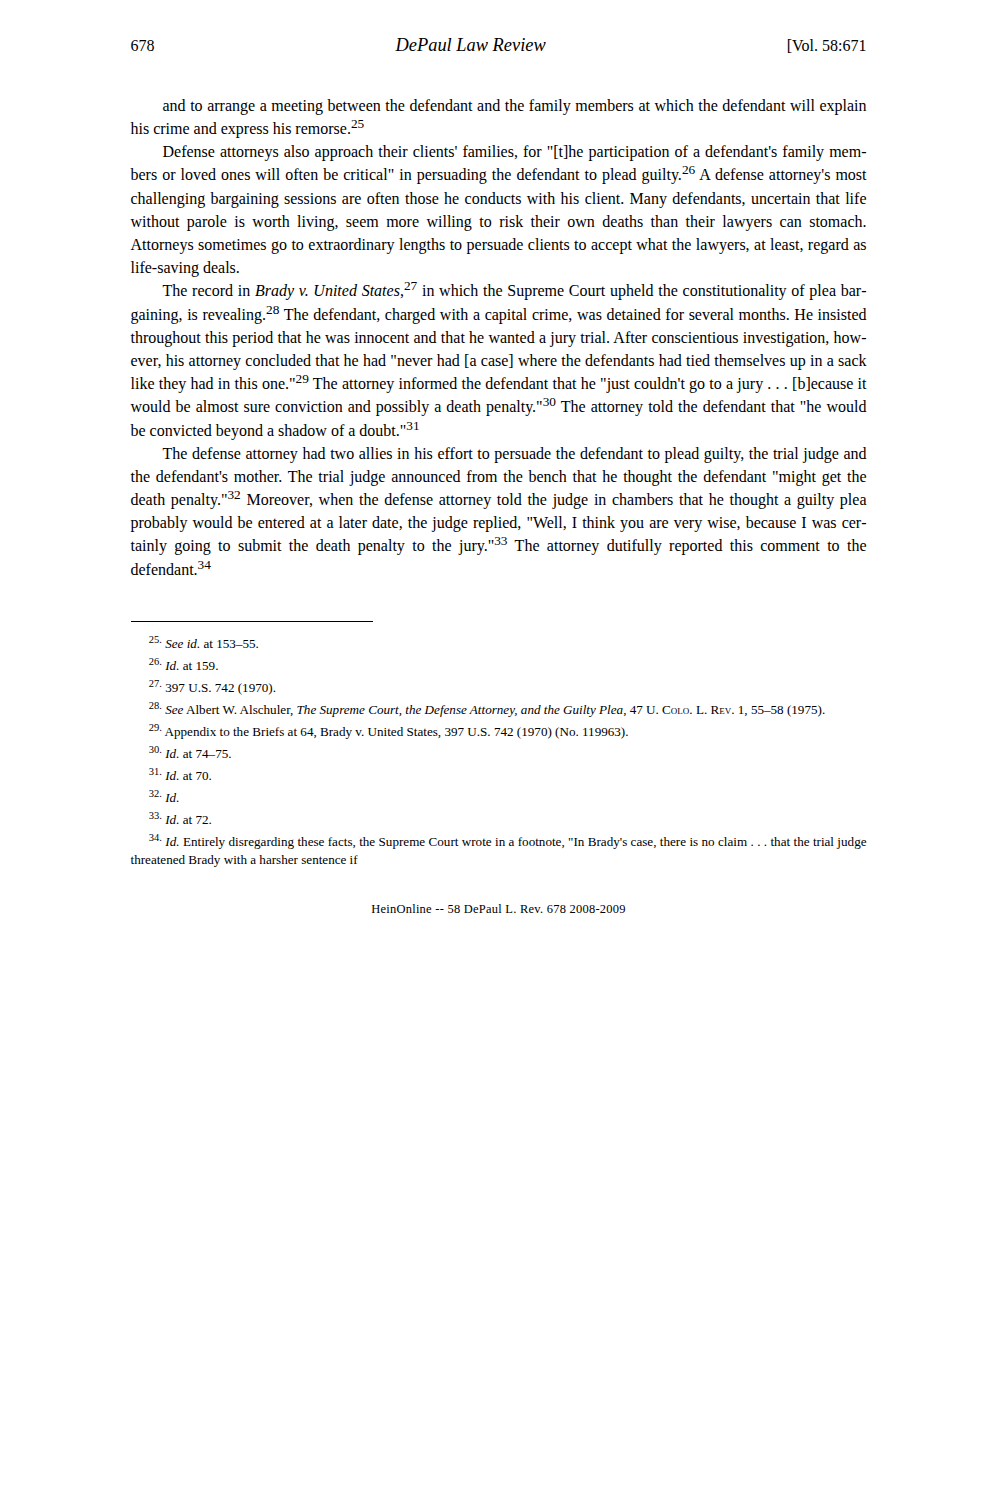678 DePaul Law Review [Vol. 58:671
and to arrange a meeting between the defendant and the family members at which the defendant will explain his crime and express his remorse.25
Defense attorneys also approach their clients' families, for "[t]he participation of a defendant's family members or loved ones will often be critical" in persuading the defendant to plead guilty.26 A defense attorney's most challenging bargaining sessions are often those he conducts with his client. Many defendants, uncertain that life without parole is worth living, seem more willing to risk their own deaths than their lawyers can stomach. Attorneys sometimes go to extraordinary lengths to persuade clients to accept what the lawyers, at least, regard as life-saving deals.
The record in Brady v. United States,27 in which the Supreme Court upheld the constitutionality of plea bargaining, is revealing.28 The defendant, charged with a capital crime, was detained for several months. He insisted throughout this period that he was innocent and that he wanted a jury trial. After conscientious investigation, however, his attorney concluded that he had "never had [a case] where the defendants had tied themselves up in a sack like they had in this one."29 The attorney informed the defendant that he "just couldn't go to a jury . . . [b]ecause it would be almost sure conviction and possibly a death penalty."30 The attorney told the defendant that "he would be convicted beyond a shadow of a doubt."31
The defense attorney had two allies in his effort to persuade the defendant to plead guilty, the trial judge and the defendant's mother. The trial judge announced from the bench that he thought the defendant "might get the death penalty."32 Moreover, when the defense attorney told the judge in chambers that he thought a guilty plea probably would be entered at a later date, the judge replied, "Well, I think you are very wise, because I was certainly going to submit the death penalty to the jury."33 The attorney dutifully reported this comment to the defendant.34
25. See id. at 153–55.
26. Id. at 159.
27. 397 U.S. 742 (1970).
28. See Albert W. Alschuler, The Supreme Court, the Defense Attorney, and the Guilty Plea, 47 U. Colo. L. Rev. 1, 55–58 (1975).
29. Appendix to the Briefs at 64, Brady v. United States, 397 U.S. 742 (1970) (No. 119963).
30. Id. at 74–75.
31. Id. at 70.
32. Id.
33. Id. at 72.
34. Id. Entirely disregarding these facts, the Supreme Court wrote in a footnote, "In Brady's case, there is no claim . . . that the trial judge threatened Brady with a harsher sentence if
HeinOnline -- 58 DePaul L. Rev. 678 2008-2009